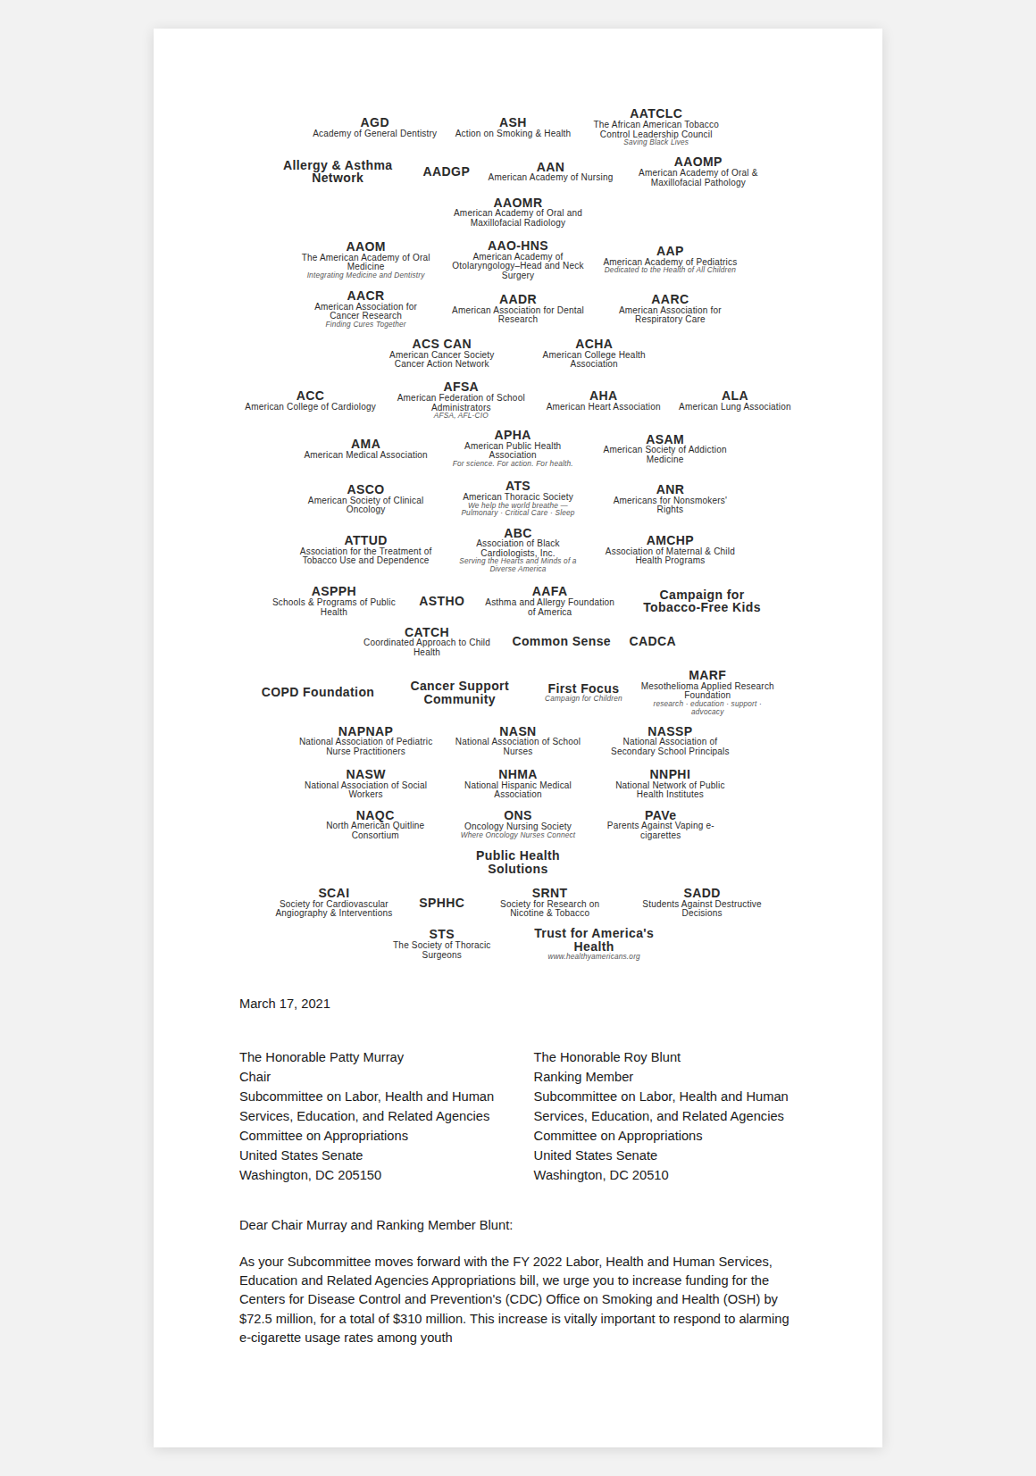Coalition of Public Health, Medical, and Education Organizations
AGDAcademy of General Dentistry
ASHAction on Smoking & Health
AATCLCThe African American Tobacco Control Leadership CouncilSaving Black Lives
Allergy & Asthma Network
AADGP
AANAmerican Academy of Nursing
AAOMPAmerican Academy of Oral & Maxillofacial Pathology
AAOMRAmerican Academy of Oral and Maxillofacial Radiology
AAOMThe American Academy of Oral MedicineIntegrating Medicine and Dentistry
AAO-HNSAmerican Academy of Otolaryngology–Head and Neck Surgery
AAPAmerican Academy of PediatricsDedicated to the Health of All Children
AACRAmerican Association for Cancer ResearchFinding Cures Together
AADRAmerican Association for Dental Research
AARCAmerican Association for Respiratory Care
ACS CANAmerican Cancer Society Cancer Action Network
ACHAAmerican College Health Association
ACCAmerican College of Cardiology
AFSAAmerican Federation of School AdministratorsAFSA, AFL-CIO
AHAAmerican Heart Association
ALAAmerican Lung Association
AMAAmerican Medical Association
APHAAmerican Public Health AssociationFor science. For action. For health.
ASAMAmerican Society of Addiction Medicine
ASCOAmerican Society of Clinical Oncology
ATSAmerican Thoracic SocietyWe help the world breathe — Pulmonary · Critical Care · Sleep
ANRAmericans for Nonsmokers' Rights
ATTUDAssociation for the Treatment of Tobacco Use and Dependence
ABCAssociation of Black Cardiologists, Inc.Serving the Hearts and Minds of a Diverse America
AMCHPAssociation of Maternal & Child Health Programs
ASPPHSchools & Programs of Public Health
ASTHO
AAFAAsthma and Allergy Foundation of America
Campaign for Tobacco-Free Kids
CATCHCoordinated Approach to Child Health
Common Sense
CADCA
COPD Foundation
Cancer Support Community
First Focus Campaign for Children
MARFMesothelioma Applied Research Foundationresearch · education · support · advocacy
NAPNAPNational Association of Pediatric Nurse Practitioners
NASNNational Association of School Nurses
NASSPNational Association of Secondary School Principals
NASWNational Association of Social Workers
NHMANational Hispanic Medical Association
NNPHINational Network of Public Health Institutes
NAQCNorth American Quitline Consortium
ONSOncology Nursing SocietyWhere Oncology Nurses Connect
PAVe Parents Against Vaping e-cigarettes
Public Health Solutions
SCAISociety for Cardiovascular Angiography & Interventions
SPHHC
SRNTSociety for Research on Nicotine & Tobacco
SADDStudents Against Destructive Decisions
STSThe Society of Thoracic Surgeons
Trust for America's Health www.healthyamericans.org
March 17, 2021
The Honorable Patty Murray
Chair
Subcommittee on Labor, Health and Human
Services, Education, and Related Agencies
Committee on Appropriations
United States Senate
Washington, DC 205150 The Honorable Roy Blunt
Ranking Member
Subcommittee on Labor, Health and Human
Services, Education, and Related Agencies
Committee on Appropriations
United States Senate
Washington, DC 20510
Dear Chair Murray and Ranking Member Blunt:
As your Subcommittee moves forward with the FY 2022 Labor, Health and Human Services, Education and Related Agencies Appropriations bill, we urge you to increase funding for the Centers for Disease Control and Prevention's (CDC) Office on Smoking and Health (OSH) by $72.5 million, for a total of $310 million. This increase is vitally important to respond to alarming e-cigarette usage rates among youth